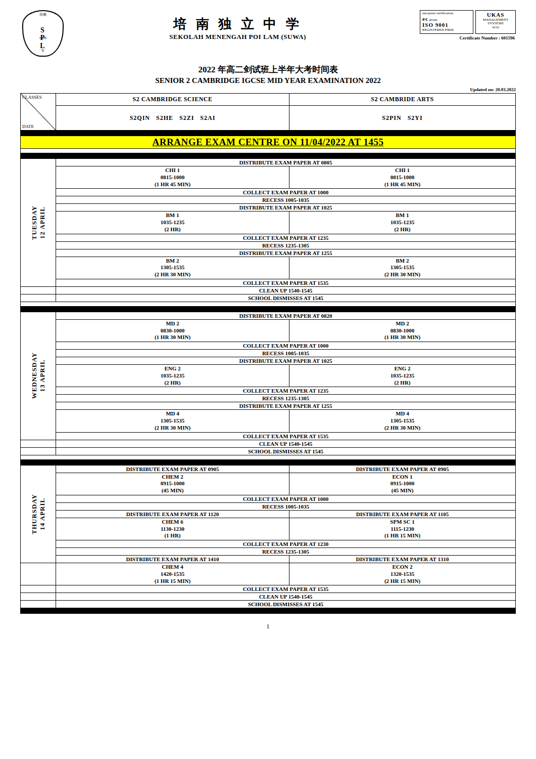培南
S
P
L
IPOH
V
培 南 独 立 中 学
SEKOLAH MENENGAH POI LAM (SUWA)
european certification
ec group
ISO 9001
REGISTERED FIRM
UKAS
MANAGEMENT
SYSTEMS
4152
Certificate Number : 601596
2022 年高二剑试班上半年大考时间表
SENIOR 2 CAMBRIDGE IGCSE MID YEAR EXAMINATION 2022
Updated on: 20.03.2022
| CLASSES DATE | S2 CAMBRIDGE SCIENCE | S2 CAMBRIDE ARTS |
| S2QIN S2HE S2ZI S2AI | S2PIN S2YI |
| ARRANGE EXAM CENTRE ON 11/04/2022 AT 1455 |
| TUESDAY 12 APRIL | DISTRIBUTE EXAM PAPER AT 0805 |
| CHI 1 0815-1000 (1 HR 45 MIN) | CHI 1 0815-1000 (1 HR 45 MIN) |
| COLLECT EXAM PAPER AT 1000 |
| RECESS 1005-1035 |
| DISTRIBUTE EXAM PAPER AT 1025 |
| BM 1 1035-1235 (2 HR) | BM 1 1035-1235 (2 HR) |
| COLLECT EXAM PAPER AT 1235 |
| RECESS 1235-1305 |
| DISTRIBUTE EXAM PAPER AT 1255 |
| BM 2 1305-1535 (2 HR 30 MIN) | BM 2 1305-1535 (2 HR 30 MIN) |
| COLLECT EXAM PAPER AT 1535 |
| | CLEAN UP 1540-1545 |
| | SCHOOL DISMISSES AT 1545 |
| WEDNESDAY 13 APRIL | DISTRIBUTE EXAM PAPER AT 0820 |
| MD 2 0830-1000 (1 HR 30 MIN) | MD 2 0830-1000 (1 HR 30 MIN) |
| COLLECT EXAM PAPER AT 1000 |
| RECESS 1005-1035 |
| DISTRIBUTE EXAM PAPER AT 1025 |
| ENG 2 1035-1235 (2 HR) | ENG 2 1035-1235 (2 HR) |
| COLLECT EXAM PAPER AT 1235 |
| RECESS 1235-1305 |
| DISTRIBUTE EXAM PAPER AT 1255 |
| MD 4 1305-1535 (2 HR 30 MIN) | MD 4 1305-1535 (2 HR 30 MIN) |
| COLLECT EXAM PAPER AT 1535 |
| | CLEAN UP 1540-1545 |
| | SCHOOL DISMISSES AT 1545 |
| THURSDAY 14 APRIL | DISTRIBUTE EXAM PAPER AT 0905 | DISTRIBUTE EXAM PAPER AT 0905 |
| CHEM 2 0915-1000 (45 MIN) | ECON 1 0915-1000 (45 MIN) |
| COLLECT EXAM PAPER AT 1000 |
| RECESS 1005-1035 |
| DISTRIBUTE EXAM PAPER AT 1120 | DISTRIBUTE EXAM PAPER AT 1105 |
| CHEM 6 1130-1230 (1 HR) | SPM SC 1 1115-1230 (1 HR 15 MIN) |
| COLLECT EXAM PAPER AT 1230 |
| RECESS 1235-1305 |
| DISTRIBUTE EXAM PAPER AT 1410 | DISTRIBUTE EXAM PAPER AT 1310 |
| | CHEM 4 1420-1535 (1 HR 15 MIN) | ECON 2 1320-1535 (2 HR 15 MIN) |
| | COLLECT EXAM PAPER AT 1535 |
| | CLEAN UP 1540-1545 |
| | SCHOOL DISMISSES AT 1545 |
1